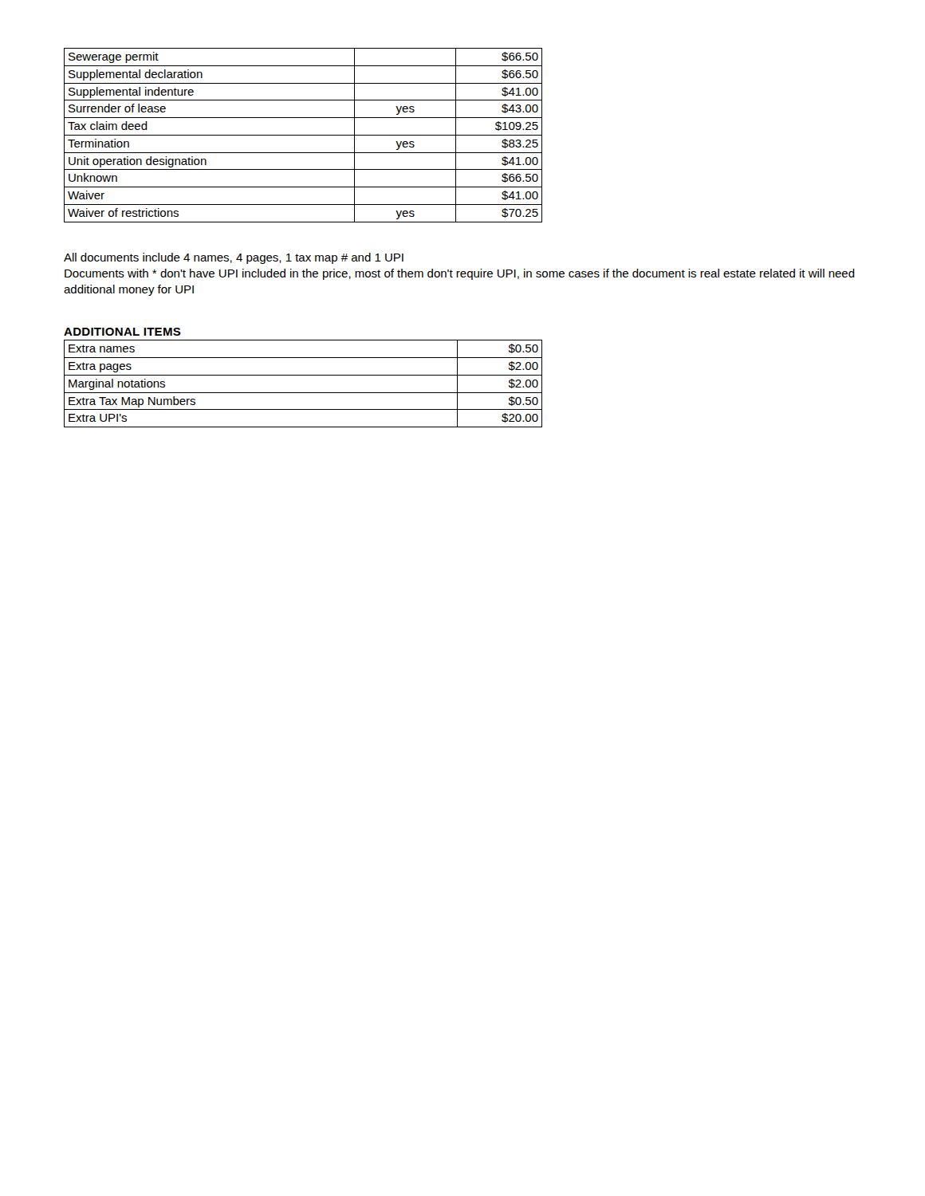| Sewerage permit | | $66.50 |
| Supplemental declaration | | $66.50 |
| Supplemental indenture | | $41.00 |
| Surrender of lease | yes | $43.00 |
| Tax claim deed | | $109.25 |
| Termination | yes | $83.25 |
| Unit operation designation | | $41.00 |
| Unknown | | $66.50 |
| Waiver | | $41.00 |
| Waiver of restrictions | yes | $70.25 |
All documents include 4 names, 4 pages, 1 tax map # and 1 UPI
Documents with * don't have UPI included in the price, most of them don't require UPI, in some cases if the document is real estate related it will need additional money for UPI
ADDITIONAL ITEMS
| Extra names | $0.50 |
| Extra pages | $2.00 |
| Marginal notations | $2.00 |
| Extra Tax Map Numbers | $0.50 |
| Extra UPI's | $20.00 |